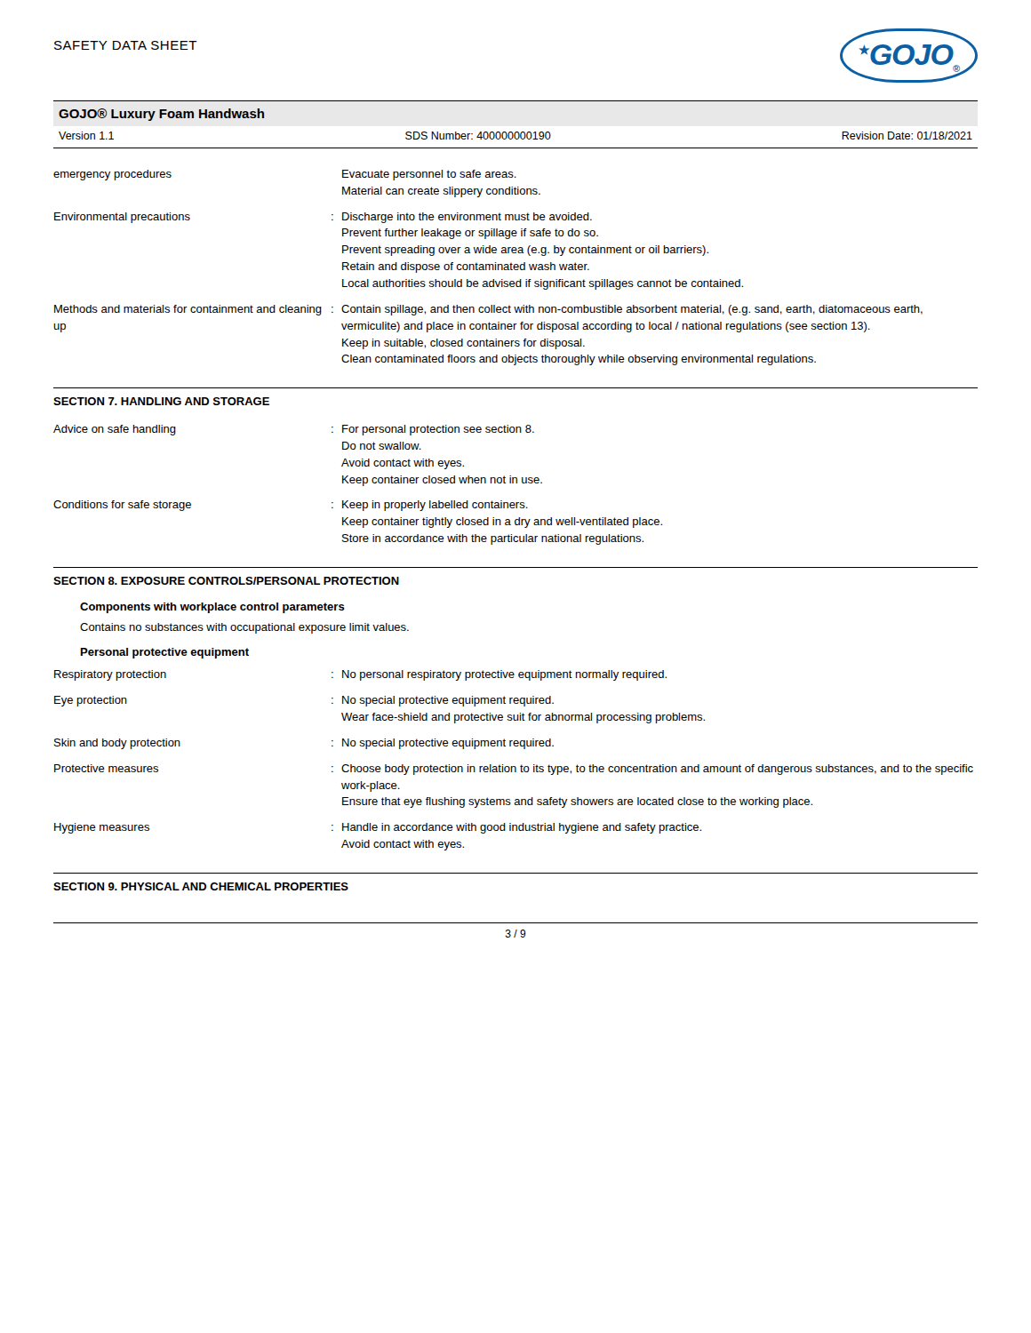SAFETY DATA SHEET
★GOJO®
GOJO® Luxury Foam Handwash
Version 1.1 SDS Number: 400000000190 Revision Date: 01/18/2021
| emergency procedures | | Evacuate personnel to safe areas. Material can create slippery conditions. |
| Environmental precautions | : | Discharge into the environment must be avoided. Prevent further leakage or spillage if safe to do so. Prevent spreading over a wide area (e.g. by containment or oil barriers). Retain and dispose of contaminated wash water. Local authorities should be advised if significant spillages cannot be contained. |
| Methods and materials for containment and cleaning up | : | Contain spillage, and then collect with non-combustible absorbent material, (e.g. sand, earth, diatomaceous earth, vermiculite) and place in container for disposal according to local / national regulations (see section 13). Keep in suitable, closed containers for disposal. Clean contaminated floors and objects thoroughly while observing environmental regulations. |
SECTION 7. HANDLING AND STORAGE
| Advice on safe handling | : | For personal protection see section 8. Do not swallow. Avoid contact with eyes. Keep container closed when not in use. |
| Conditions for safe storage | : | Keep in properly labelled containers. Keep container tightly closed in a dry and well-ventilated place. Store in accordance with the particular national regulations. |
SECTION 8. EXPOSURE CONTROLS/PERSONAL PROTECTION
Components with workplace control parameters
Contains no substances with occupational exposure limit values.
Personal protective equipment
| Respiratory protection | : | No personal respiratory protective equipment normally required. |
| Eye protection | : | No special protective equipment required. Wear face-shield and protective suit for abnormal processing problems. |
| Skin and body protection | : | No special protective equipment required. |
| Protective measures | : | Choose body protection in relation to its type, to the concentration and amount of dangerous substances, and to the specific work-place. Ensure that eye flushing systems and safety showers are located close to the working place. |
| Hygiene measures | : | Handle in accordance with good industrial hygiene and safety practice. Avoid contact with eyes. |
SECTION 9. PHYSICAL AND CHEMICAL PROPERTIES
3 / 9